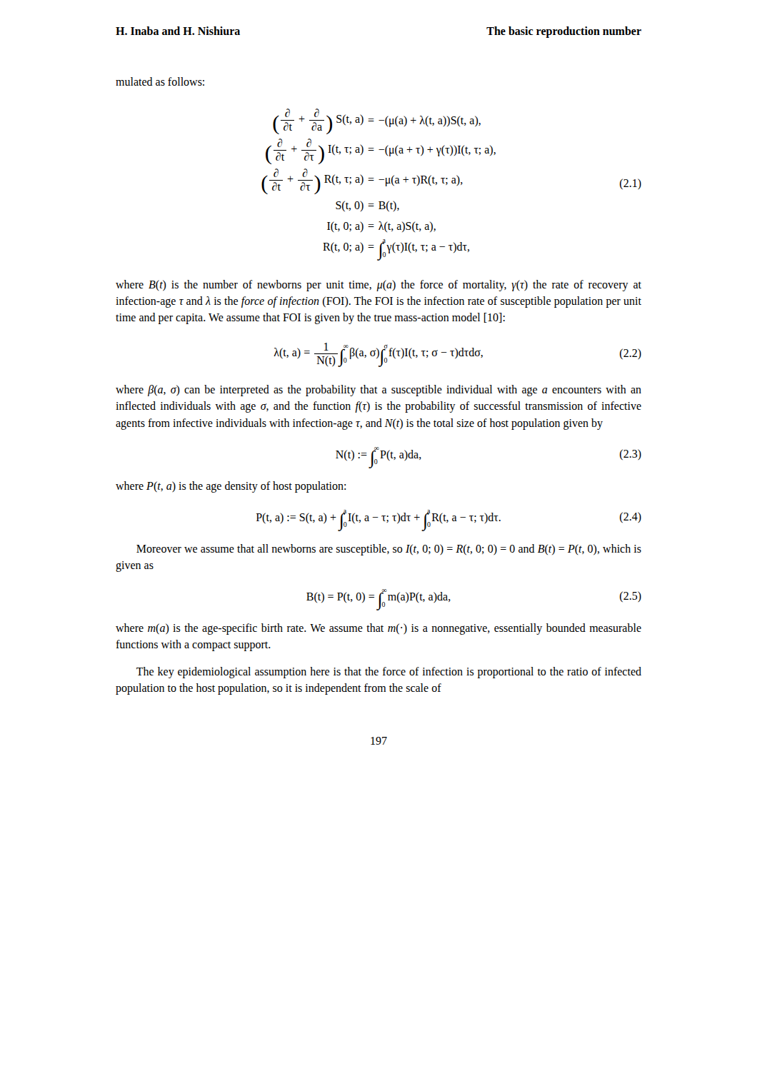H. Inaba and H. Nishiura The basic reproduction number
mulated as follows:
(2.1)
| ( ∂ ∂t + ∂ ∂a ) S(t, a) | = | −(μ(a) + λ(t, a))S(t, a), |
| ( ∂ ∂t + ∂ ∂τ ) I(t, τ; a) | = | −(μ(a + τ) + γ(τ))I(t, τ; a), |
| ( ∂ ∂t + ∂ ∂τ ) R(t, τ; a) | = | −μ(a + τ)R(t, τ; a), |
| S(t, 0) | = | B(t), |
| I(t, 0; a) | = | λ(t, a)S(t, a), |
| R(t, 0; a) | = | ∫ a 0 γ(τ)I(t, τ; a − τ)dτ, |
where B(t) is the number of newborns per unit time, μ(a) the force of mortality, γ(τ) the rate of recovery at infection-age τ and λ is the force of infection (FOI). The FOI is the infection rate of susceptible population per unit time and per capita. We assume that FOI is given by the true mass-action model [10]:
(2.2) λ(t, a) = 1 N(t)∫∞0β(a, σ)∫σ 0f(τ)I(t, τ; σ − τ)dτdσ,
where β(a, σ) can be interpreted as the probability that a susceptible individual with age a encounters with an inflected individuals with age σ, and the function f(τ) is the probability of successful transmission of infective agents from infective individuals with infection-age τ, and N(t) is the total size of host population given by
(2.3) N(t) := ∫∞0 P(t, a)da,
where P(t, a) is the age density of host population:
(2.4) P(t, a) := S(t, a) + ∫a 0 I(t, a − τ; τ)dτ + ∫a 0 R(t, a − τ; τ)dτ.
Moreover we assume that all newborns are susceptible, so I(t, 0; 0) = R(t, 0; 0) = 0 and B(t) = P(t, 0), which is given as
(2.5) B(t) = P(t, 0) = ∫∞0m(a)P(t, a)da,
where m(a) is the age-specific birth rate. We assume that m(·) is a nonnegative, essentially bounded measurable functions with a compact support.
The key epidemiological assumption here is that the force of infection is proportional to the ratio of infected population to the host population, so it is independent from the scale of
197